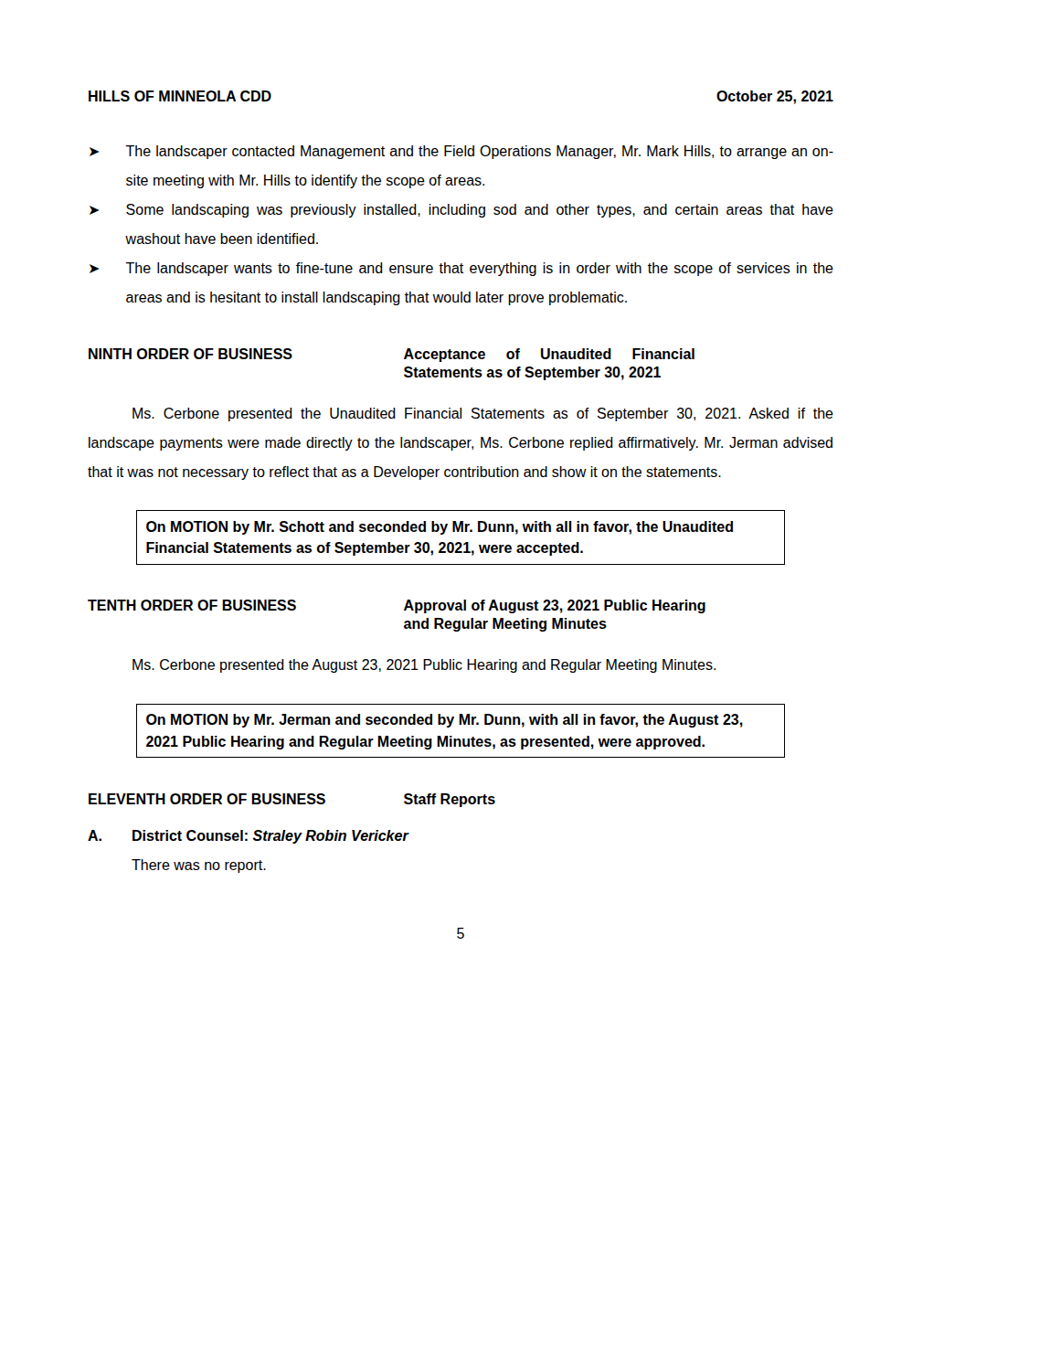HILLS OF MINNEOLA CDD October 25, 2021
➤ The landscaper contacted Management and the Field Operations Manager, Mr. Mark Hills, to arrange an on-site meeting with Mr. Hills to identify the scope of areas.
➤ Some landscaping was previously installed, including sod and other types, and certain areas that have washout have been identified.
➤ The landscaper wants to fine-tune and ensure that everything is in order with the scope of services in the areas and is hesitant to install landscaping that would later prove problematic.
NINTH ORDER OF BUSINESS
Acceptance of Unaudited FinancialStatements as of September 30, 2021
Ms. Cerbone presented the Unaudited Financial Statements as of September 30, 2021. Asked if the landscape payments were made directly to the landscaper, Ms. Cerbone replied affirmatively. Mr. Jerman advised that it was not necessary to reflect that as a Developer contribution and show it on the statements.
On MOTION by Mr. Schott and seconded by Mr. Dunn, with all in favor, the Unaudited Financial Statements as of September 30, 2021, were accepted.
TENTH ORDER OF BUSINESS
Approval of August 23, 2021 Public Hearingand Regular Meeting Minutes
Ms. Cerbone presented the August 23, 2021 Public Hearing and Regular Meeting Minutes.
On MOTION by Mr. Jerman and seconded by Mr. Dunn, with all in favor, the August 23, 2021 Public Hearing and Regular Meeting Minutes, as presented, were approved.
ELEVENTH ORDER OF BUSINESS
Staff Reports
A.
District Counsel: Straley Robin Vericker
There was no report.
5